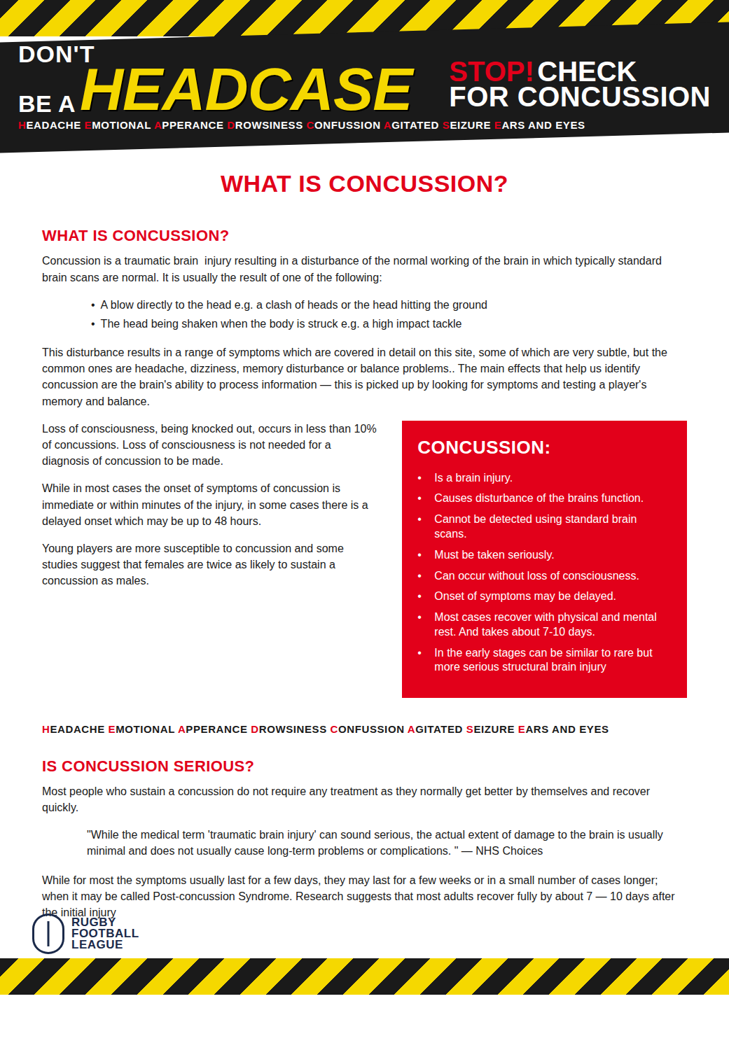DON'T BE A HEADCASE
STOP! CHECK FOR CONCUSSION
HEADACHE EMOTIONAL APPERANCE DROWSINESS CONFUSSION AGITATED SEIZURE EARS AND EYES
WHAT IS CONCUSSION?
What is concussion?
Concussion is a traumatic brain injury resulting in a disturbance of the normal working of the brain in which typically standard brain scans are normal. It is usually the result of one of the following:
A blow directly to the head e.g. a clash of heads or the head hitting the ground
The head being shaken when the body is struck e.g. a high impact tackle
This disturbance results in a range of symptoms which are covered in detail on this site, some of which are very subtle, but the common ones are headache, dizziness, memory disturbance or balance problems.. The main effects that help us identify concussion are the brain's ability to process information — this is picked up by looking for symptoms and testing a player's memory and balance.
Loss of consciousness, being knocked out, occurs in less than 10% of concussions. Loss of consciousness is not needed for a diagnosis of concussion to be made.
While in most cases the onset of symptoms of concussion is immediate or within minutes of the injury, in some cases there is a delayed onset which may be up to 48 hours.
Young players are more susceptible to concussion and some studies suggest that females are twice as likely to sustain a concussion as males.
Concussion:
•Is a brain injury.
•Causes disturbance of the brains function.
•Cannot be detected using standard brain scans.
•Must be taken seriously.
•Can occur without loss of consciousness.
•Onset of symptoms may be delayed.
•Most cases recover with physical and mental rest. And takes about 7-10 days.
•In the early stages can be similar to rare but more serious structural brain injury
HEADACHE EMOTIONAL APPERANCE DROWSINESS CONFUSSION AGITATED SEIZURE EARS AND EYES
Is concussion serious?
Most people who sustain a concussion do not require any treatment as they normally get better by themselves and recover quickly.
"While the medical term 'traumatic brain injury' can sound serious, the actual extent of damage to the brain is usually minimal and does not usually cause long-term problems or complications. " — NHS Choices
While for most the symptoms usually last for a few days, they may last for a few weeks or in a small number of cases longer; when it may be called Post-concussion Syndrome. Research suggests that most adults recover fully by about 7 — 10 days after the initial injury
RUGBY
FOOTBALL
LEAGUE